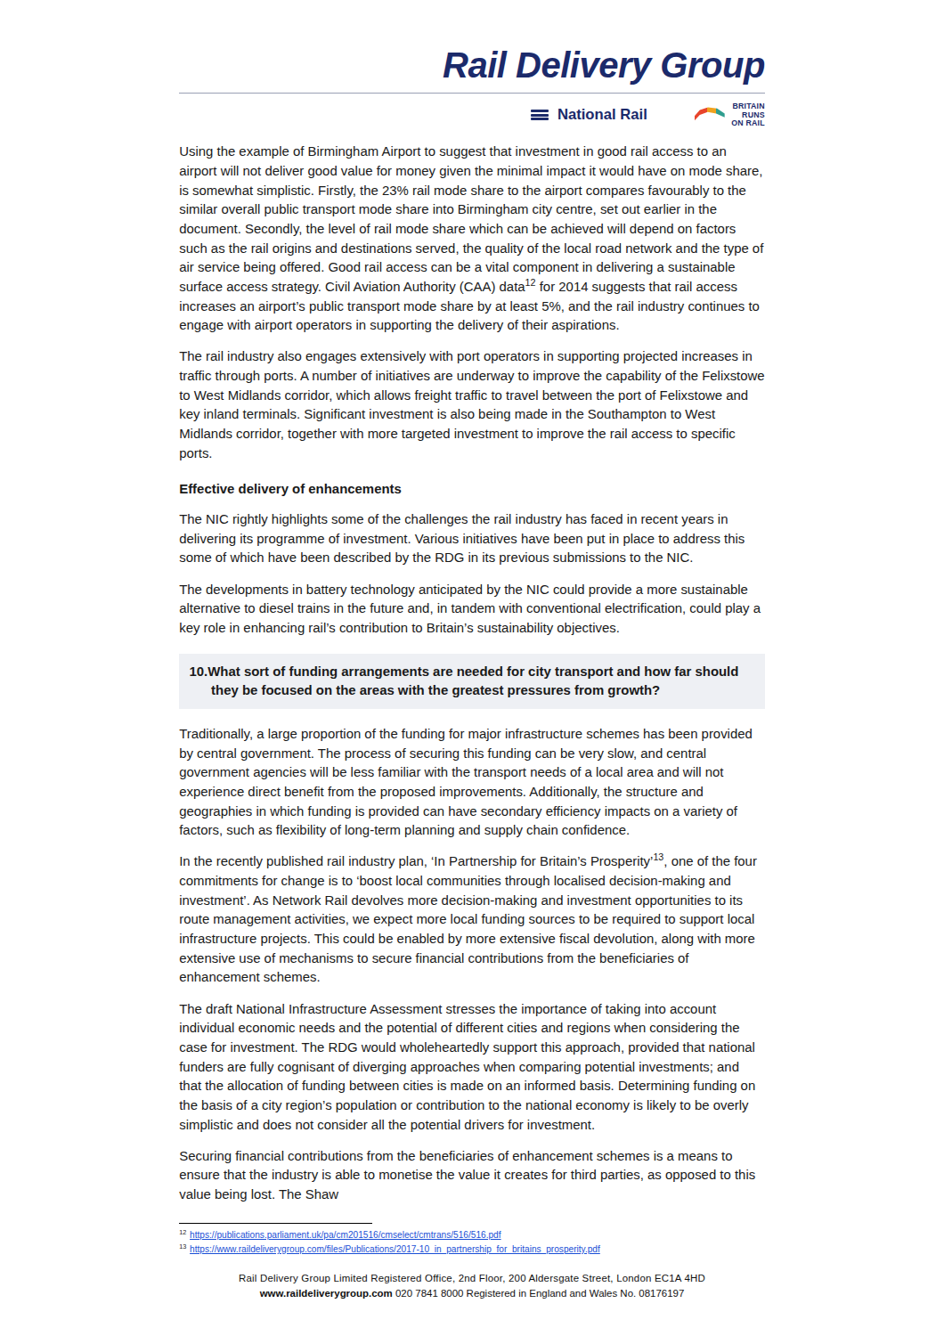Rail Delivery Group
National Rail
BRITAIN
RUNS
ON RAIL
Using the example of Birmingham Airport to suggest that investment in good rail access to an airport will not deliver good value for money given the minimal impact it would have on mode share, is somewhat simplistic. Firstly, the 23% rail mode share to the airport compares favourably to the similar overall public transport mode share into Birmingham city centre, set out earlier in the document. Secondly, the level of rail mode share which can be achieved will depend on factors such as the rail origins and destinations served, the quality of the local road network and the type of air service being offered. Good rail access can be a vital component in delivering a sustainable surface access strategy. Civil Aviation Authority (CAA) data12 for 2014 suggests that rail access increases an airport’s public transport mode share by at least 5%, and the rail industry continues to engage with airport operators in supporting the delivery of their aspirations.
The rail industry also engages extensively with port operators in supporting projected increases in traffic through ports. A number of initiatives are underway to improve the capability of the Felixstowe to West Midlands corridor, which allows freight traffic to travel between the port of Felixstowe and key inland terminals. Significant investment is also being made in the Southampton to West Midlands corridor, together with more targeted investment to improve the rail access to specific ports.
Effective delivery of enhancements
The NIC rightly highlights some of the challenges the rail industry has faced in recent years in delivering its programme of investment. Various initiatives have been put in place to address this some of which have been described by the RDG in its previous submissions to the NIC.
The developments in battery technology anticipated by the NIC could provide a more sustainable alternative to diesel trains in the future and, in tandem with conventional electrification, could play a key role in enhancing rail’s contribution to Britain’s sustainability objectives.
10. What sort of funding arrangements are needed for city transport and how far should they be focused on the areas with the greatest pressures from growth?
Traditionally, a large proportion of the funding for major infrastructure schemes has been provided by central government. The process of securing this funding can be very slow, and central government agencies will be less familiar with the transport needs of a local area and will not experience direct benefit from the proposed improvements. Additionally, the structure and geographies in which funding is provided can have secondary efficiency impacts on a variety of factors, such as flexibility of long-term planning and supply chain confidence.
In the recently published rail industry plan, ‘In Partnership for Britain’s Prosperity’13, one of the four commitments for change is to ‘boost local communities through localised decision-making and investment’. As Network Rail devolves more decision-making and investment opportunities to its route management activities, we expect more local funding sources to be required to support local infrastructure projects. This could be enabled by more extensive fiscal devolution, along with more extensive use of mechanisms to secure financial contributions from the beneficiaries of enhancement schemes.
The draft National Infrastructure Assessment stresses the importance of taking into account individual economic needs and the potential of different cities and regions when considering the case for investment. The RDG would wholeheartedly support this approach, provided that national funders are fully cognisant of diverging approaches when comparing potential investments; and that the allocation of funding between cities is made on an informed basis. Determining funding on the basis of a city region’s population or contribution to the national economy is likely to be overly simplistic and does not consider all the potential drivers for investment.
Securing financial contributions from the beneficiaries of enhancement schemes is a means to ensure that the industry is able to monetise the value it creates for third parties, as opposed to this value being lost. The Shaw
12https://publications.parliament.uk/pa/cm201516/cmselect/cmtrans/516/516.pdf
13https://www.raildeliverygroup.com/files/Publications/2017-10_in_partnership_for_britains_prosperity.pdf
Rail Delivery Group Limited Registered Office, 2nd Floor, 200 Aldersgate Street, London EC1A 4HD
www.raildeliverygroup.com 020 7841 8000 Registered in England and Wales No. 08176197